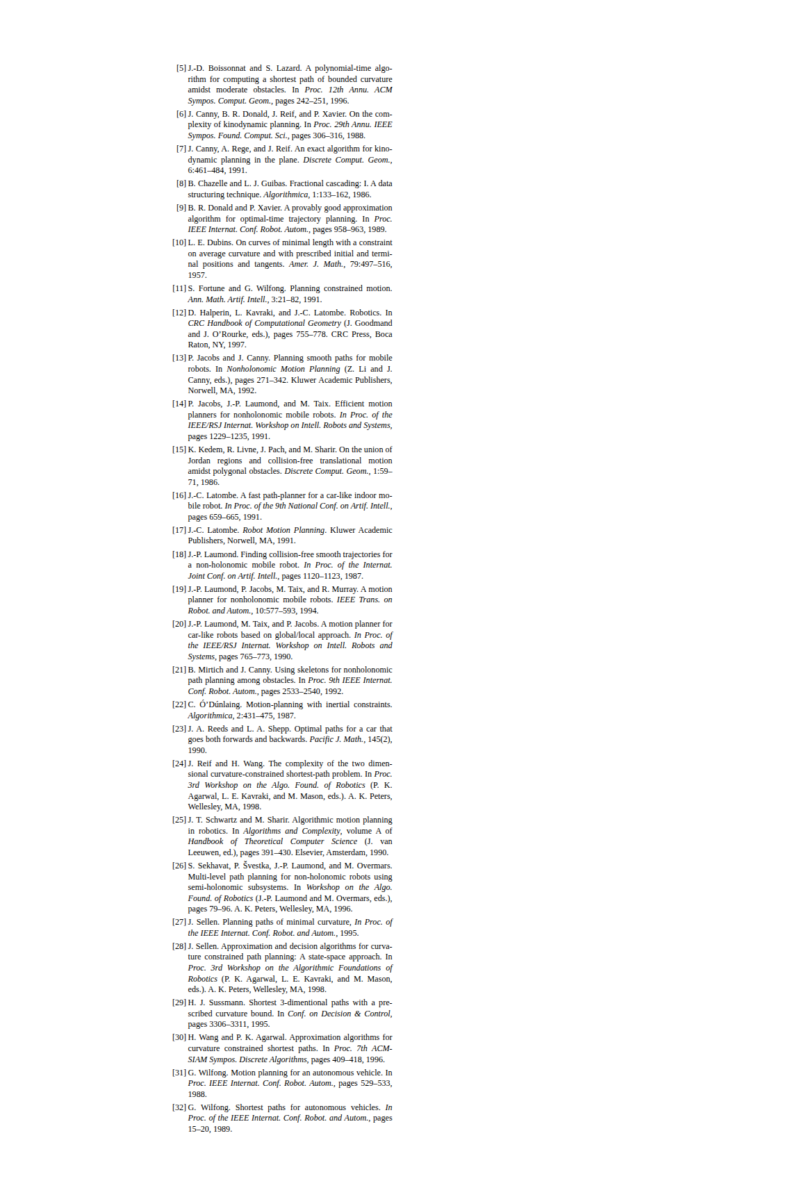[5] J.-D. Boissonnat and S. Lazard. A polynomial-time algorithm for computing a shortest path of bounded curvature amidst moderate obstacles. In Proc. 12th Annu. ACM Sympos. Comput. Geom., pages 242–251, 1996.
[6] J. Canny, B. R. Donald, J. Reif, and P. Xavier. On the complexity of kinodynamic planning. In Proc. 29th Annu. IEEE Sympos. Found. Comput. Sci., pages 306–316, 1988.
[7] J. Canny, A. Rege, and J. Reif. An exact algorithm for kinodynamic planning in the plane. Discrete Comput. Geom., 6:461–484, 1991.
[8] B. Chazelle and L. J. Guibas. Fractional cascading: I. A data structuring technique. Algorithmica, 1:133–162, 1986.
[9] B. R. Donald and P. Xavier. A provably good approximation algorithm for optimal-time trajectory planning. In Proc. IEEE Internat. Conf. Robot. Autom., pages 958–963, 1989.
[10] L. E. Dubins. On curves of minimal length with a constraint on average curvature and with prescribed initial and terminal positions and tangents. Amer. J. Math., 79:497–516, 1957.
[11] S. Fortune and G. Wilfong. Planning constrained motion. Ann. Math. Artif. Intell., 3:21–82, 1991.
[12] D. Halperin, L. Kavraki, and J.-C. Latombe. Robotics. In CRC Handbook of Computational Geometry (J. Goodmand and J. O’Rourke, eds.), pages 755–778. CRC Press, Boca Raton, NY, 1997.
[13] P. Jacobs and J. Canny. Planning smooth paths for mobile robots. In Nonholonomic Motion Planning (Z. Li and J. Canny, eds.), pages 271–342. Kluwer Academic Publishers, Norwell, MA, 1992.
[14] P. Jacobs, J.-P. Laumond, and M. Taix. Efficient motion planners for nonholonomic mobile robots. In Proc. of the IEEE/RSJ Internat. Workshop on Intell. Robots and Systems, pages 1229–1235, 1991.
[15] K. Kedem, R. Livne, J. Pach, and M. Sharir. On the union of Jordan regions and collision-free translational motion amidst polygonal obstacles. Discrete Comput. Geom., 1:59–71, 1986.
[16] J.-C. Latombe. A fast path-planner for a car-like indoor mobile robot. In Proc. of the 9th National Conf. on Artif. Intell., pages 659–665, 1991.
[17] J.-C. Latombe. Robot Motion Planning. Kluwer Academic Publishers, Norwell, MA, 1991.
[18] J.-P. Laumond. Finding collision-free smooth trajectories for a non-holonomic mobile robot. In Proc. of the Internat. Joint Conf. on Artif. Intell., pages 1120–1123, 1987.
[19] J.-P. Laumond, P. Jacobs, M. Taix, and R. Murray. A motion planner for nonholonomic mobile robots. IEEE Trans. on Robot. and Autom., 10:577–593, 1994.
[20] J.-P. Laumond, M. Taix, and P. Jacobs. A motion planner for car-like robots based on global/local approach. In Proc. of the IEEE/RSJ Internat. Workshop on Intell. Robots and Systems, pages 765–773, 1990.
[21] B. Mirtich and J. Canny. Using skeletons for nonholonomic path planning among obstacles. In Proc. 9th IEEE Internat. Conf. Robot. Autom., pages 2533–2540, 1992.
[22] C. Ó’Dúnlaing. Motion-planning with inertial constraints. Algorithmica, 2:431–475, 1987.
[23] J. A. Reeds and L. A. Shepp. Optimal paths for a car that goes both forwards and backwards. Pacific J. Math., 145(2), 1990.
[24] J. Reif and H. Wang. The complexity of the two dimensional curvature-constrained shortest-path problem. In Proc. 3rd Workshop on the Algo. Found. of Robotics (P. K. Agarwal, L. E. Kavraki, and M. Mason, eds.). A. K. Peters, Wellesley, MA, 1998.
[25] J. T. Schwartz and M. Sharir. Algorithmic motion planning in robotics. In Algorithms and Complexity, volume A of Handbook of Theoretical Computer Science (J. van Leeuwen, ed.), pages 391–430. Elsevier, Amsterdam, 1990.
[26] S. Sekhavat, P. Švestka, J.-P. Laumond, and M. Overmars. Multi-level path planning for non-holonomic robots using semi-holonomic subsystems. In Workshop on the Algo. Found. of Robotics (J.-P. Laumond and M. Overmars, eds.), pages 79–96. A. K. Peters, Wellesley, MA, 1996.
[27] J. Sellen. Planning paths of minimal curvature, In Proc. of the IEEE Internat. Conf. Robot. and Autom., 1995.
[28] J. Sellen. Approximation and decision algorithms for curvature constrained path planning: A state-space approach. In Proc. 3rd Workshop on the Algorithmic Foundations of Robotics (P. K. Agarwal, L. E. Kavraki, and M. Mason, eds.). A. K. Peters, Wellesley, MA, 1998.
[29] H. J. Sussmann. Shortest 3-dimentional paths with a prescribed curvature bound. In Conf. on Decision & Control, pages 3306–3311, 1995.
[30] H. Wang and P. K. Agarwal. Approximation algorithms for curvature constrained shortest paths. In Proc. 7th ACM-SIAM Sympos. Discrete Algorithms, pages 409–418, 1996.
[31] G. Wilfong. Motion planning for an autonomous vehicle. In Proc. IEEE Internat. Conf. Robot. Autom., pages 529–533, 1988.
[32] G. Wilfong. Shortest paths for autonomous vehicles. In Proc. of the IEEE Internat. Conf. Robot. and Autom., pages 15–20, 1989.